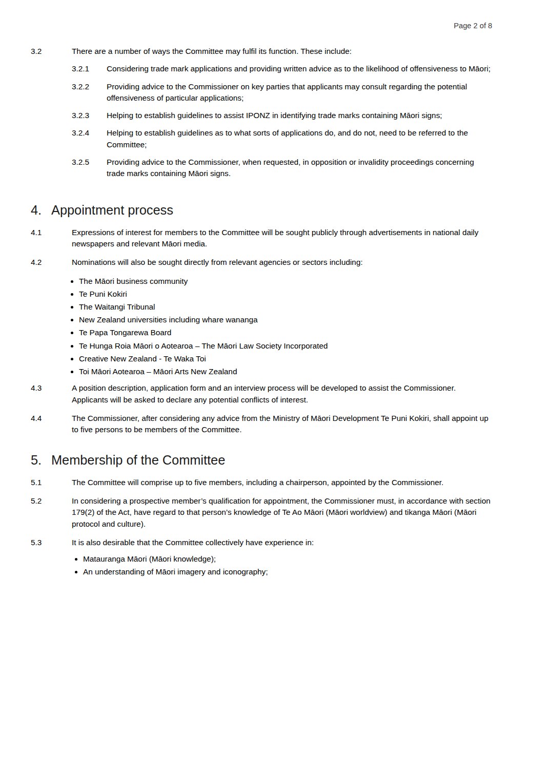Page 2 of 8
3.2
There are a number of ways the Committee may fulfil its function. These include:
3.2.1
Considering trade mark applications and providing written advice as to the likelihood of offensiveness to Māori;
3.2.2
Providing advice to the Commissioner on key parties that applicants may consult regarding the potential offensiveness of particular applications;
3.2.3
Helping to establish guidelines to assist IPONZ in identifying trade marks containing Māori signs;
3.2.4
Helping to establish guidelines as to what sorts of applications do, and do not, need to be referred to the Committee;
3.2.5
Providing advice to the Commissioner, when requested, in opposition or invalidity proceedings concerning trade marks containing Māori signs.
4. Appointment process
4.1
Expressions of interest for members to the Committee will be sought publicly through advertisements in national daily newspapers and relevant Māori media.
4.2
Nominations will also be sought directly from relevant agencies or sectors including:
The Māori business community
Te Puni Kokiri
The Waitangi Tribunal
New Zealand universities including whare wananga
Te Papa Tongarewa Board
Te Hunga Roia Māori o Aotearoa – The Māori Law Society Incorporated
Creative New Zealand - Te Waka Toi
Toi Māori Aotearoa – Māori Arts New Zealand
4.3
A position description, application form and an interview process will be developed to assist the Commissioner. Applicants will be asked to declare any potential conflicts of interest.
4.4
The Commissioner, after considering any advice from the Ministry of Māori Development Te Puni Kokiri, shall appoint up to five persons to be members of the Committee.
5. Membership of the Committee
5.1
The Committee will comprise up to five members, including a chairperson, appointed by the Commissioner.
5.2
In considering a prospective member’s qualification for appointment, the Commissioner must, in accordance with section 179(2) of the Act, have regard to that person’s knowledge of Te Ao Māori (Māori worldview) and tikanga Māori (Māori protocol and culture).
5.3
It is also desirable that the Committee collectively have experience in:
Matauranga Māori (Māori knowledge);
An understanding of Māori imagery and iconography;